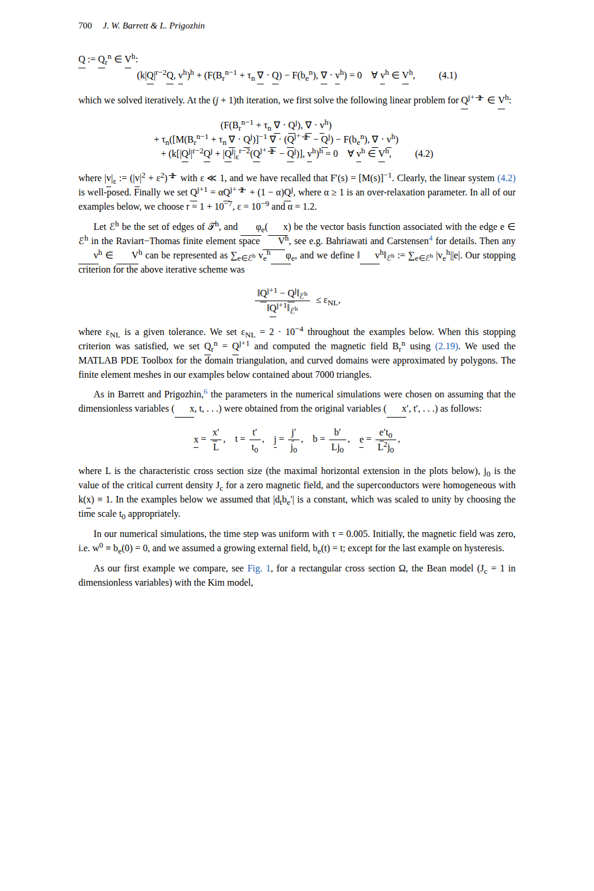700 J. W. Barrett & L. Prigozhin
Q := Qrn ∈ Vh:
(k|Q|r−2Q, vh)h + (F(Brn−1 + τn ∇ · Q) − F(ben), ∇ · vh) = 0 ∀ vh ∈ Vh, (4.1)
which we solved iteratively. At the (j + 1)th iteration, we first solve the following linear problem for Qj+12 ∈ Vh:
(F(Brn−1 + τn ∇ · Qj), ∇ · vh)
+ τn([M(Brn−1 + τn ∇ · Qj)]−1 ∇ · (Qj+12 − Qj) − F(ben), ∇ · vh)
+ (k[|Qj|r−2Qj + |Qj|εr−2(Qj+12 − Qj)], vh)h = 0 ∀ vh ∈ Vh, (4.2)
where |v|ε := (|v|2 + ε2)12 with ε ≪ 1, and we have recalled that F′(s) = [M(s)]−1. Clearly, the linear system (4.2) is well-posed. Finally we set Qj+1 = αQj+12 + (1 − α)Qj, where α ≥ 1 is an over-relaxation parameter. In all of our examples below, we choose r = 1 + 10−7, ε = 10−9 and α = 1.2.
Let ℰh be the set of edges of 𝒯h, and φe(x) be the vector basis function associated with the edge e ∈ ℰh in the Raviart−Thomas finite element space Vh, see e.g. Bahriawati and Carstensen4 for details. Then any vh ∈ Vh can be represented as ∑e∈ℰh vehφe, and we define ‖vh‖ℰh := ∑e∈ℰh |veh||e|. Our stopping criterion for the above iterative scheme was
‖Qj+1 − Qj‖ℰh ‖Qj+1‖ℰh ≤ εNL,
where εNL is a given tolerance. We set εNL = 2 · 10−4 throughout the examples below. When this stopping criterion was satisfied, we set Qrn = Qj+1 and computed the magnetic field Brn using (2.19). We used the MATLAB PDE Toolbox for the domain triangulation, and curved domains were approximated by polygons. The finite element meshes in our examples below contained about 7000 triangles.
As in Barrett and Prigozhin,6 the parameters in the numerical simulations were chosen on assuming that the dimensionless variables (x, t, . . .) were obtained from the original variables (x′, t′, . . .) as follows:
x = x′L, t = t′t0, j = j′j0, b = b′Lj0, e = e′t0 L2j0,
where L is the characteristic cross section size (the maximal horizontal extension in the plots below), j0 is the value of the critical current density Jc for a zero magnetic field, and the superconductors were homogeneous with k(x) ≡ 1. In the examples below we assumed that |dtbe′| is a constant, which was scaled to unity by choosing the time scale t0 appropriately.
In our numerical simulations, the time step was uniform with τ = 0.005. Initially, the magnetic field was zero, i.e. w0 ≡ be(0) = 0, and we assumed a growing external field, be(t) = t; except for the last example on hysteresis.
As our first example we compare, see Fig. 1, for a rectangular cross section Ω, the Bean model (Jc = 1 in dimensionless variables) with the Kim model,